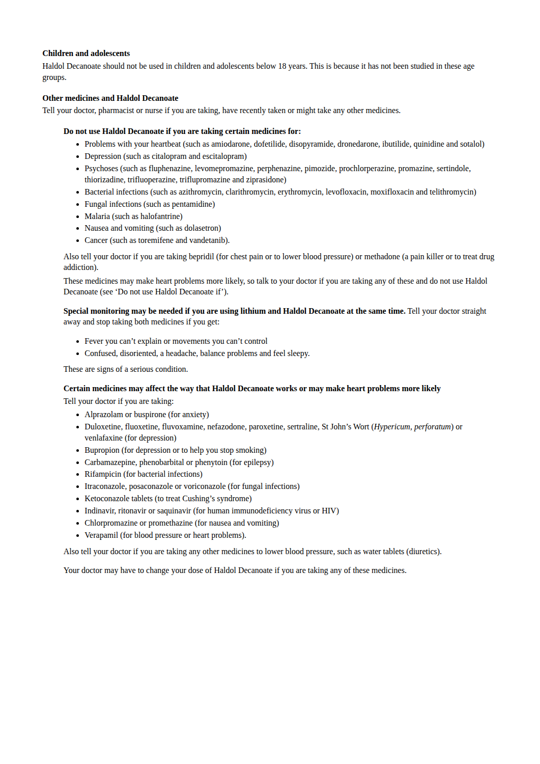Children and adolescents
Haldol Decanoate should not be used in children and adolescents below 18 years. This is because it has not been studied in these age groups.
Other medicines and Haldol Decanoate
Tell your doctor, pharmacist or nurse if you are taking, have recently taken or might take any other medicines.
Do not use Haldol Decanoate if you are taking certain medicines for:
Problems with your heartbeat (such as amiodarone, dofetilide, disopyramide, dronedarone, ibutilide, quinidine and sotalol)
Depression (such as citalopram and escitalopram)
Psychoses (such as fluphenazine, levomepromazine, perphenazine, pimozide, prochlorperazine, promazine, sertindole, thiorizadine, trifluoperazine, triflupromazine and ziprasidone)
Bacterial infections (such as azithromycin, clarithromycin, erythromycin, levofloxacin, moxifloxacin and telithromycin)
Fungal infections (such as pentamidine)
Malaria (such as halofantrine)
Nausea and vomiting (such as dolasetron)
Cancer (such as toremifene and vandetanib).
Also tell your doctor if you are taking bepridil (for chest pain or to lower blood pressure) or methadone (a pain killer or to treat drug addiction).
These medicines may make heart problems more likely, so talk to your doctor if you are taking any of these and do not use Haldol Decanoate (see ‘Do not use Haldol Decanoate if’).
Special monitoring may be needed if you are using lithium and Haldol Decanoate at the same time. Tell your doctor straight away and stop taking both medicines if you get:
Fever you can’t explain or movements you can’t control
Confused, disoriented, a headache, balance problems and feel sleepy.
These are signs of a serious condition.
Certain medicines may affect the way that Haldol Decanoate works or may make heart problems more likely
Tell your doctor if you are taking:
Alprazolam or buspirone (for anxiety)
Duloxetine, fluoxetine, fluvoxamine, nefazodone, paroxetine, sertraline, St John’s Wort (Hypericum, perforatum) or venlafaxine (for depression)
Bupropion (for depression or to help you stop smoking)
Carbamazepine, phenobarbital or phenytoin (for epilepsy)
Rifampicin (for bacterial infections)
Itraconazole, posaconazole or voriconazole (for fungal infections)
Ketoconazole tablets (to treat Cushing’s syndrome)
Indinavir, ritonavir or saquinavir (for human immunodeficiency virus or HIV)
Chlorpromazine or promethazine (for nausea and vomiting)
Verapamil (for blood pressure or heart problems).
Also tell your doctor if you are taking any other medicines to lower blood pressure, such as water tablets (diuretics).
Your doctor may have to change your dose of Haldol Decanoate if you are taking any of these medicines.